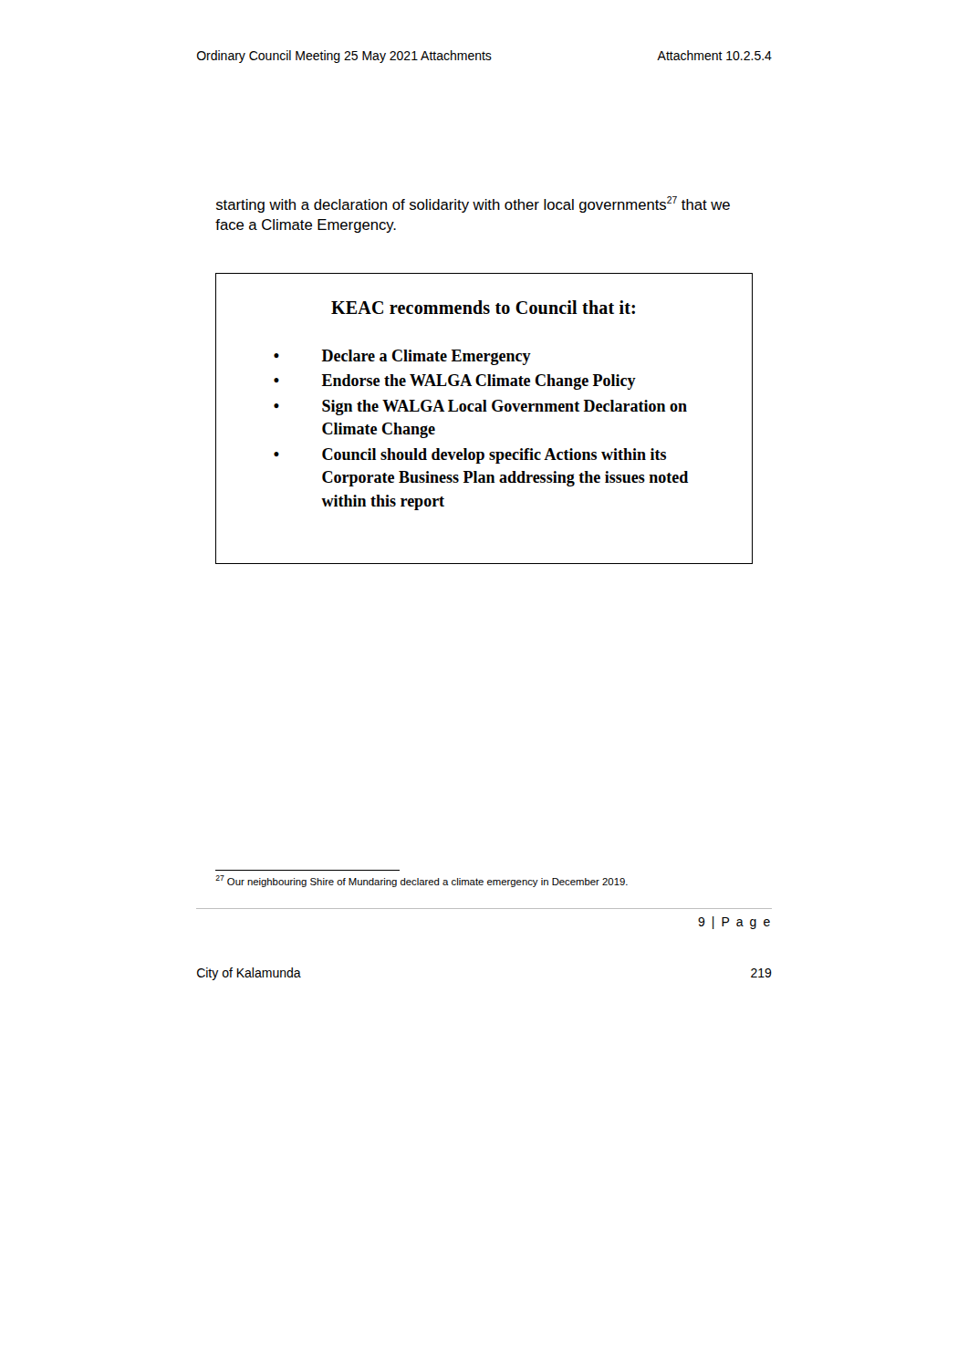Ordinary Council Meeting 25 May 2021 Attachments
Attachment 10.2.5.4
starting with a declaration of solidarity with other local governments27 that we face a Climate Emergency.
KEAC recommends to Council that it:
Declare a Climate Emergency
Endorse the WALGA Climate Change Policy
Sign the WALGA Local Government Declaration on Climate Change
Council should develop specific Actions within its Corporate Business Plan addressing the issues noted within this report
27 Our neighbouring Shire of Mundaring declared a climate emergency in December 2019.
9 | P a g e
City of Kalamunda
219